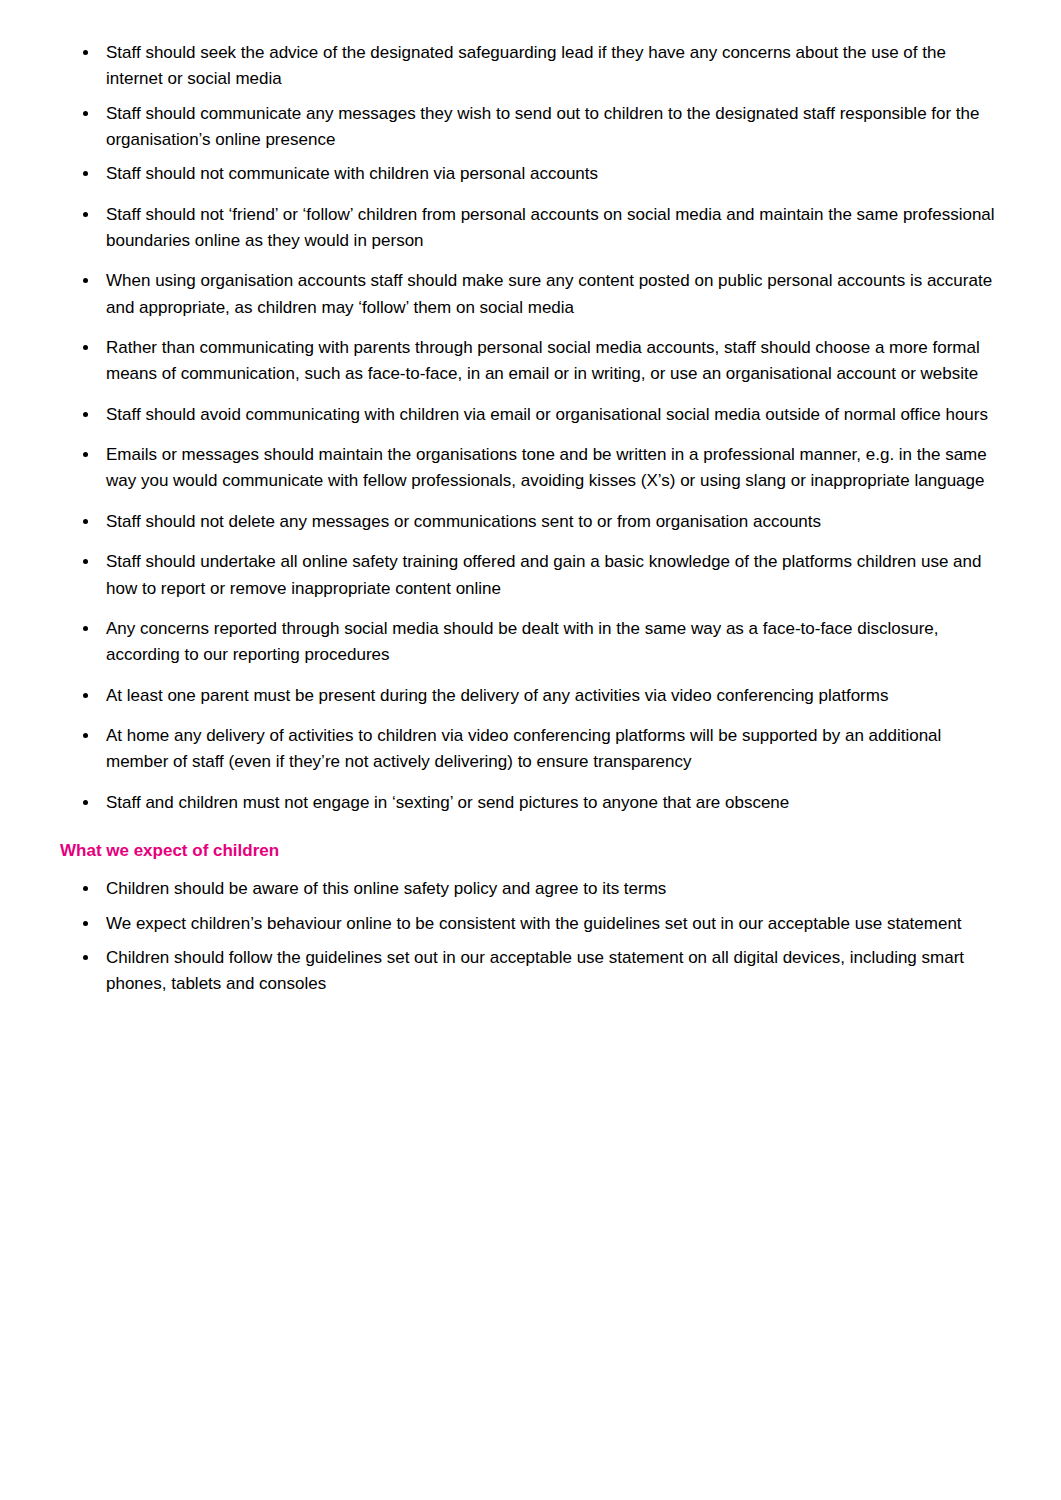Staff should seek the advice of the designated safeguarding lead if they have any concerns about the use of the internet or social media
Staff should communicate any messages they wish to send out to children to the designated staff responsible for the organisation’s online presence
Staff should not communicate with children via personal accounts
Staff should not ‘friend’ or ‘follow’ children from personal accounts on social media and maintain the same professional boundaries online as they would in person
When using organisation accounts staff should make sure any content posted on public personal accounts is accurate and appropriate, as children may ‘follow’ them on social media
Rather than communicating with parents through personal social media accounts, staff should choose a more formal means of communication, such as face-to-face, in an email or in writing, or use an organisational account or website
Staff should avoid communicating with children via email or organisational social media outside of normal office hours
Emails or messages should maintain the organisations tone and be written in a professional manner, e.g. in the same way you would communicate with fellow professionals, avoiding kisses (X’s) or using slang or inappropriate language
Staff should not delete any messages or communications sent to or from organisation accounts
Staff should undertake all online safety training offered and gain a basic knowledge of the platforms children use and how to report or remove inappropriate content online
Any concerns reported through social media should be dealt with in the same way as a face-to-face disclosure, according to our reporting procedures
At least one parent must be present during the delivery of any activities via video conferencing platforms
At home any delivery of activities to children via video conferencing platforms will be supported by an additional member of staff (even if they’re not actively delivering) to ensure transparency
Staff and children must not engage in ‘sexting’ or send pictures to anyone that are obscene
What we expect of children
Children should be aware of this online safety policy and agree to its terms
We expect children’s behaviour online to be consistent with the guidelines set out in our acceptable use statement
Children should follow the guidelines set out in our acceptable use statement on all digital devices, including smart phones, tablets and consoles